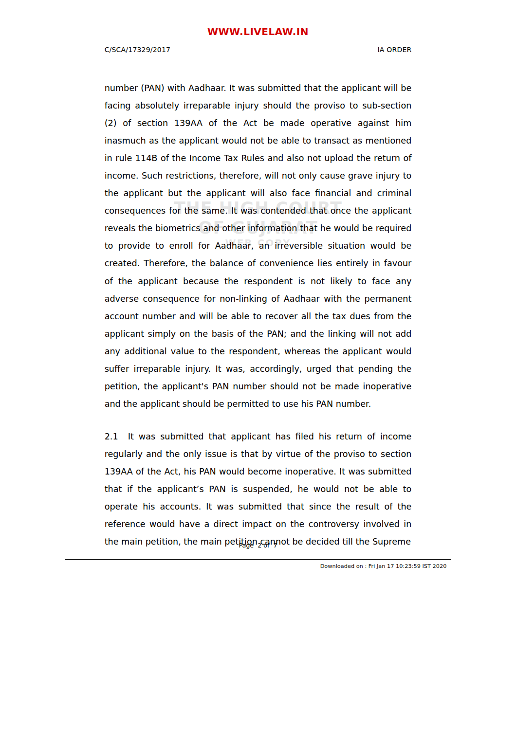THE HIGH COURT
OF GUJARAT
WEB COPY
WWW.LIVELAW.IN
C/SCA/17329/2017 IA ORDER
number (PAN) with Aadhaar. It was submitted that the applicant will be facing absolutely irreparable injury should the proviso to sub-section (2) of section 139AA of the Act be made operative against him inasmuch as the applicant would not be able to transact as mentioned in rule 114B of the Income Tax Rules and also not upload the return of income. Such restrictions, therefore, will not only cause grave injury to the applicant but the applicant will also face financial and criminal consequences for the same. It was contended that once the applicant reveals the biometrics and other information that he would be required to provide to enroll for Aadhaar, an irreversible situation would be created. Therefore, the balance of convenience lies entirely in favour of the applicant because the respondent is not likely to face any adverse consequence for non-linking of Aadhaar with the permanent account number and will be able to recover all the tax dues from the applicant simply on the basis of the PAN; and the linking will not add any additional value to the respondent, whereas the applicant would suffer irreparable injury. It was, accordingly, urged that pending the petition, the applicant's PAN number should not be made inoperative and the applicant should be permitted to use his PAN number.
2.1 It was submitted that applicant has filed his return of income regularly and the only issue is that by virtue of the proviso to section 139AA of the Act, his PAN would become inoperative. It was submitted that if the applicant’s PAN is suspended, he would not be able to operate his accounts. It was submitted that since the result of the reference would have a direct impact on the controversy involved in the main petition, the main petition cannot be decided till the Supreme
Page 2 of 7
Downloaded on : Fri Jan 17 10:23:59 IST 2020